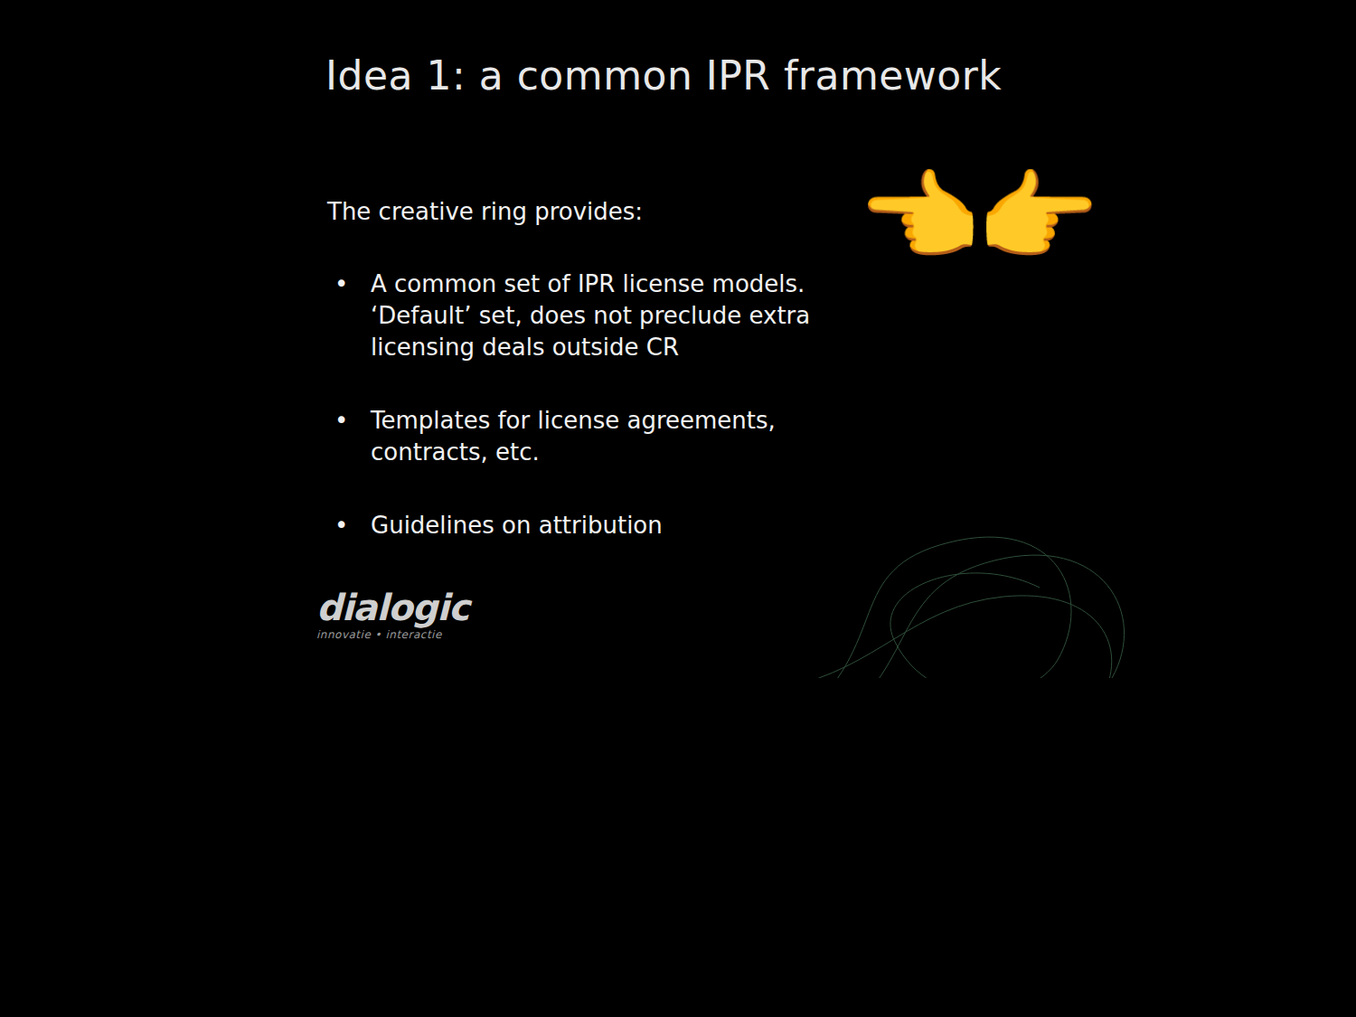Idea 1: a common IPR framework
👈👉
The creative ring provides:
A common set of IPR license models. ‘Default’ set, does not preclude extra licensing deals outside CR
Templates for license agreements, contracts, etc.
Guidelines on attribution
dialogic
innovatie • interactie